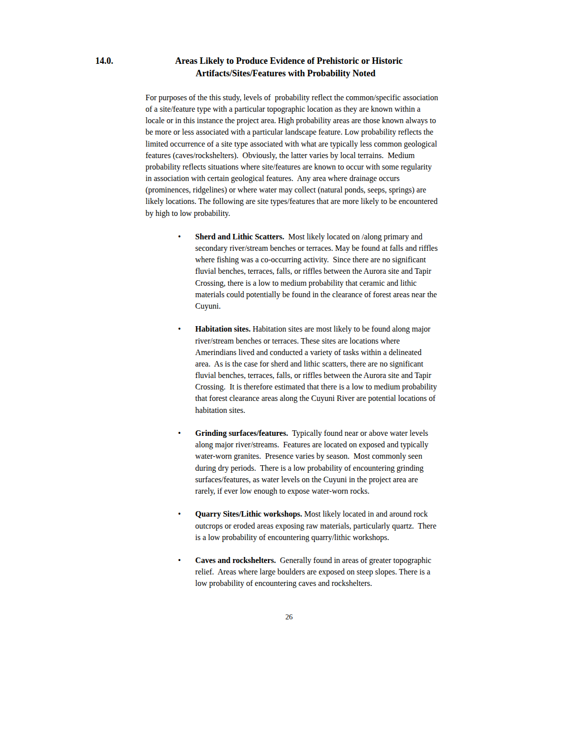14.0. Areas Likely to Produce Evidence of Prehistoric or Historic Artifacts/Sites/Features with Probability Noted
For purposes of the this study, levels of probability reflect the common/specific association of a site/feature type with a particular topographic location as they are known within a locale or in this instance the project area. High probability areas are those known always to be more or less associated with a particular landscape feature. Low probability reflects the limited occurrence of a site type associated with what are typically less common geological features (caves/rockshelters). Obviously, the latter varies by local terrains. Medium probability reflects situations where site/features are known to occur with some regularity in association with certain geological features. Any area where drainage occurs (prominences, ridgelines) or where water may collect (natural ponds, seeps, springs) are likely locations. The following are site types/features that are more likely to be encountered by high to low probability.
Sherd and Lithic Scatters. Most likely located on /along primary and secondary river/stream benches or terraces. May be found at falls and riffles where fishing was a co-occurring activity. Since there are no significant fluvial benches, terraces, falls, or riffles between the Aurora site and Tapir Crossing, there is a low to medium probability that ceramic and lithic materials could potentially be found in the clearance of forest areas near the Cuyuni.
Habitation sites. Habitation sites are most likely to be found along major river/stream benches or terraces. These sites are locations where Amerindians lived and conducted a variety of tasks within a delineated area. As is the case for sherd and lithic scatters, there are no significant fluvial benches, terraces, falls, or riffles between the Aurora site and Tapir Crossing. It is therefore estimated that there is a low to medium probability that forest clearance areas along the Cuyuni River are potential locations of habitation sites.
Grinding surfaces/features. Typically found near or above water levels along major river/streams. Features are located on exposed and typically water-worn granites. Presence varies by season. Most commonly seen during dry periods. There is a low probability of encountering grinding surfaces/features, as water levels on the Cuyuni in the project area are rarely, if ever low enough to expose water-worn rocks.
Quarry Sites/Lithic workshops. Most likely located in and around rock outcrops or eroded areas exposing raw materials, particularly quartz. There is a low probability of encountering quarry/lithic workshops.
Caves and rockshelters. Generally found in areas of greater topographic relief. Areas where large boulders are exposed on steep slopes. There is a low probability of encountering caves and rockshelters.
26